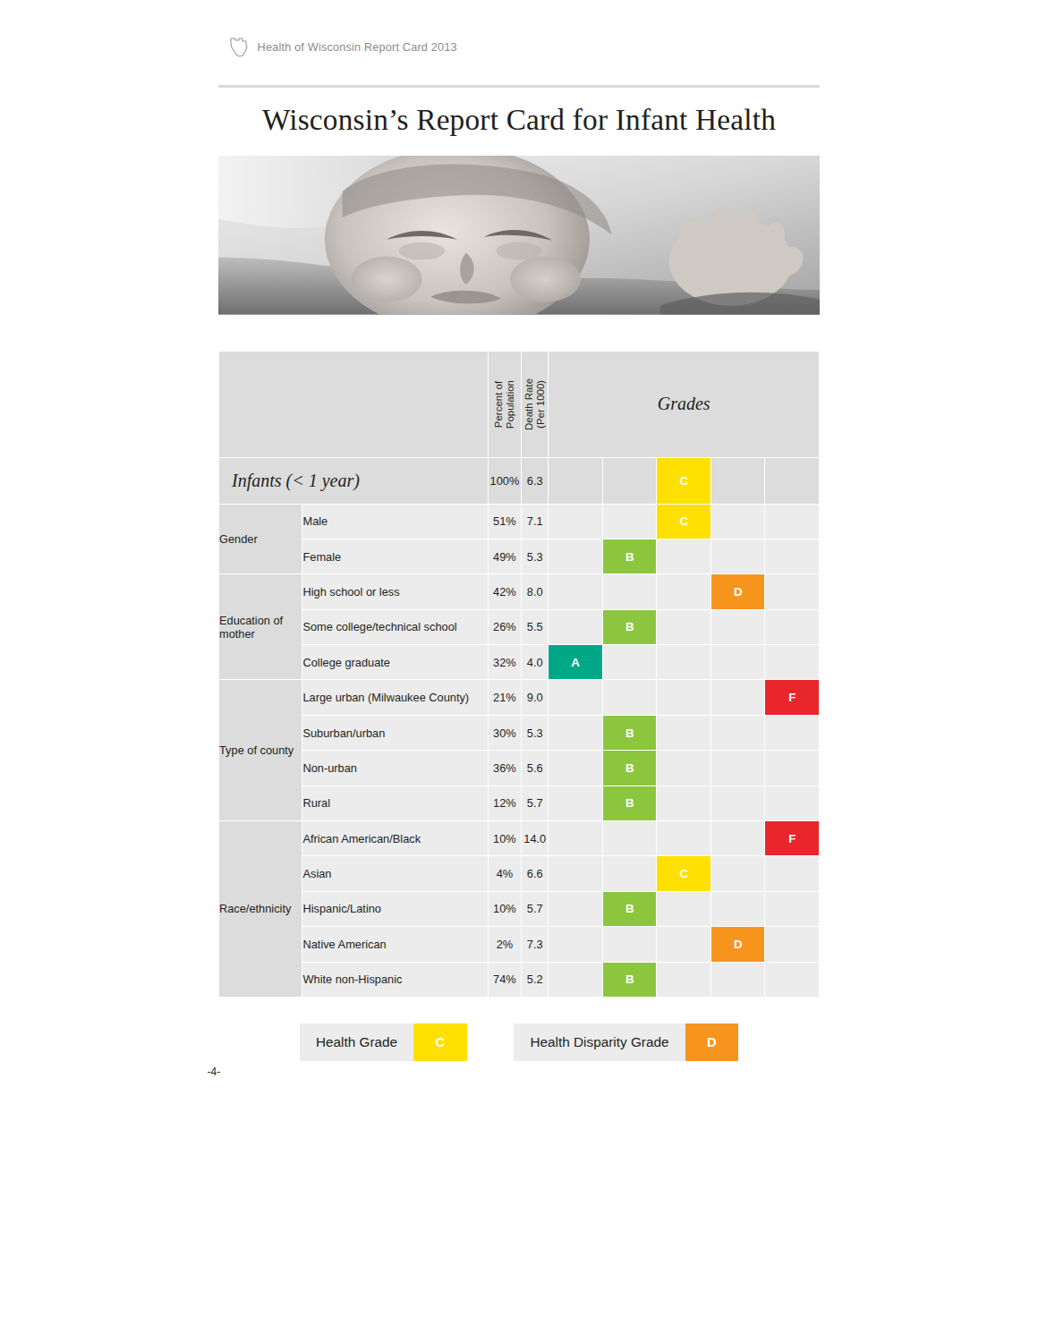Health of Wisconsin Report Card 2013
Wisconsin’s Report Card for Infant Health
| | Percent of Population | Death Rate (Per 1000) | Grades |
| --- | --- | --- | --- |
| Infants (< 1 year) | 100% | 6.3 | | | C | | |
| Gender | Male | 51% | 7.1 | | | C | | |
| Female | 49% | 5.3 | | B | | | |
| Education of mother | High school or less | 42% | 8.0 | | | | D | |
| Some college/technical school | 26% | 5.5 | | B | | | |
| College graduate | 32% | 4.0 | A | | | | |
| Type of county | Large urban (Milwaukee County) | 21% | 9.0 | | | | | F |
| Suburban/urban | 30% | 5.3 | | B | | | |
| Non-urban | 36% | 5.6 | | B | | | |
| Rural | 12% | 5.7 | | B | | | |
| Race/ethnicity | African American/Black | 10% | 14.0 | | | | | F |
| Asian | 4% | 6.6 | | | C | | |
| Hispanic/Latino | 10% | 5.7 | | B | | | |
| Native American | 2% | 7.3 | | | | D | |
| White non-Hispanic | 74% | 5.2 | | B | | | |
Health Grade
C
Health Disparity Grade
D
-4-